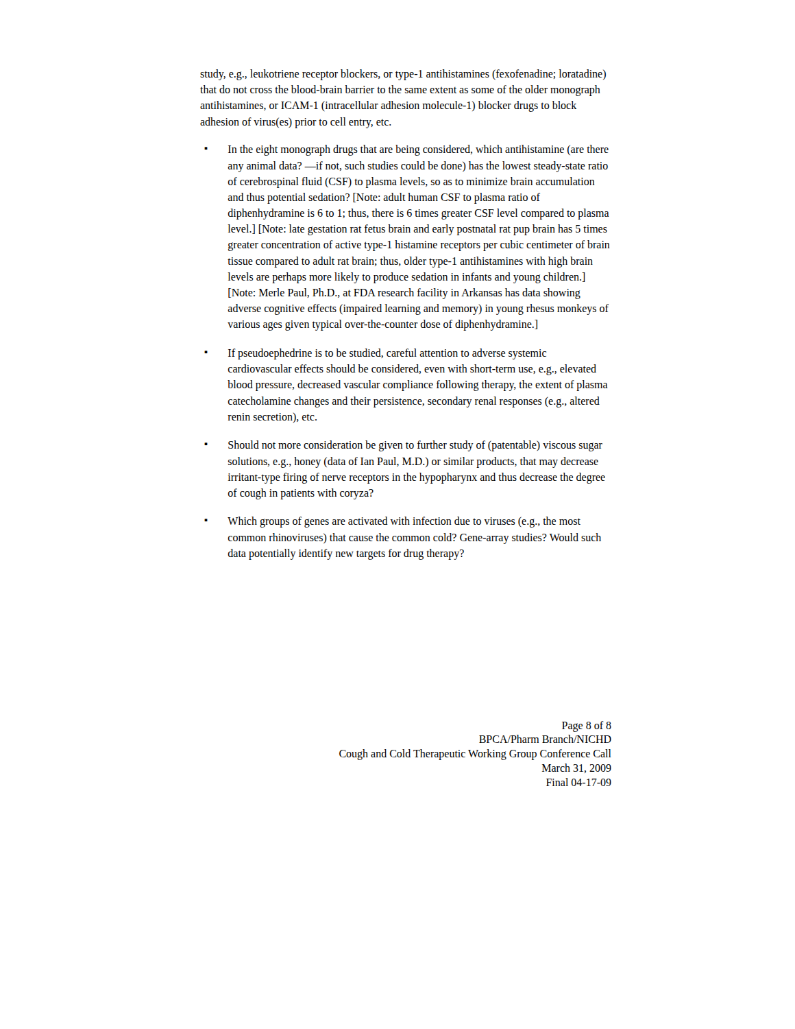study, e.g., leukotriene receptor blockers, or type-1 antihistamines (fexofenadine; loratadine) that do not cross the blood-brain barrier to the same extent as some of the older monograph antihistamines, or ICAM-1 (intracellular adhesion molecule-1) blocker drugs to block adhesion of virus(es) prior to cell entry, etc.
In the eight monograph drugs that are being considered, which antihistamine (are there any animal data? —if not, such studies could be done) has the lowest steady-state ratio of cerebrospinal fluid (CSF) to plasma levels, so as to minimize brain accumulation and thus potential sedation? [Note: adult human CSF to plasma ratio of diphenhydramine is 6 to 1; thus, there is 6 times greater CSF level compared to plasma level.] [Note: late gestation rat fetus brain and early postnatal rat pup brain has 5 times greater concentration of active type-1 histamine receptors per cubic centimeter of brain tissue compared to adult rat brain; thus, older type-1 antihistamines with high brain levels are perhaps more likely to produce sedation in infants and young children.] [Note: Merle Paul, Ph.D., at FDA research facility in Arkansas has data showing adverse cognitive effects (impaired learning and memory) in young rhesus monkeys of various ages given typical over-the-counter dose of diphenhydramine.]
If pseudoephedrine is to be studied, careful attention to adverse systemic cardiovascular effects should be considered, even with short-term use, e.g., elevated blood pressure, decreased vascular compliance following therapy, the extent of plasma catecholamine changes and their persistence, secondary renal responses (e.g., altered renin secretion), etc.
Should not more consideration be given to further study of (patentable) viscous sugar solutions, e.g., honey (data of Ian Paul, M.D.) or similar products, that may decrease irritant-type firing of nerve receptors in the hypopharynx and thus decrease the degree of cough in patients with coryza?
Which groups of genes are activated with infection due to viruses (e.g., the most common rhinoviruses) that cause the common cold? Gene-array studies? Would such data potentially identify new targets for drug therapy?
Page 8 of 8
BPCA/Pharm Branch/NICHD
Cough and Cold Therapeutic Working Group Conference Call
March 31, 2009
Final 04-17-09